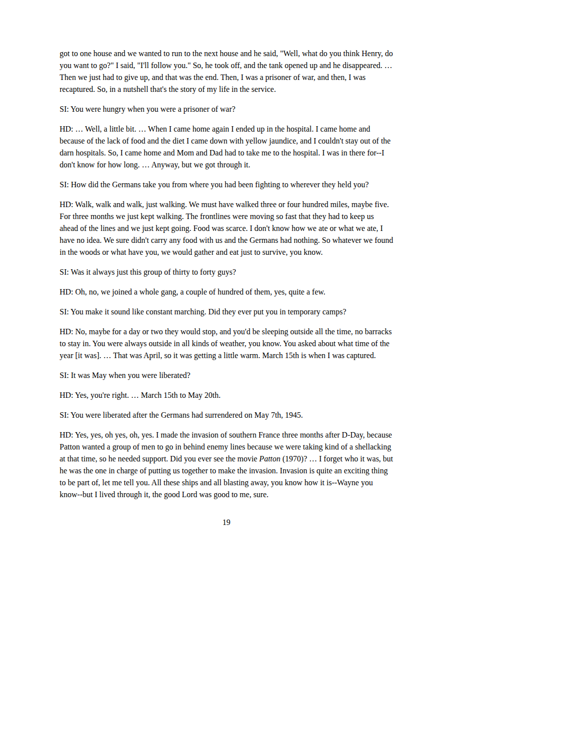got to one house and we wanted to run to the next house and he said, "Well, what do you think Henry, do you want to go?" I said, "I'll follow you." So, he took off, and the tank opened up and he disappeared. … Then we just had to give up, and that was the end. Then, I was a prisoner of war, and then, I was recaptured. So, in a nutshell that's the story of my life in the service.
SI: You were hungry when you were a prisoner of war?
HD: … Well, a little bit. … When I came home again I ended up in the hospital. I came home and because of the lack of food and the diet I came down with yellow jaundice, and I couldn't stay out of the darn hospitals. So, I came home and Mom and Dad had to take me to the hospital. I was in there for--I don't know for how long. … Anyway, but we got through it.
SI: How did the Germans take you from where you had been fighting to wherever they held you?
HD: Walk, walk and walk, just walking. We must have walked three or four hundred miles, maybe five. For three months we just kept walking. The frontlines were moving so fast that they had to keep us ahead of the lines and we just kept going. Food was scarce. I don't know how we ate or what we ate, I have no idea. We sure didn't carry any food with us and the Germans had nothing. So whatever we found in the woods or what have you, we would gather and eat just to survive, you know.
SI: Was it always just this group of thirty to forty guys?
HD: Oh, no, we joined a whole gang, a couple of hundred of them, yes, quite a few.
SI: You make it sound like constant marching. Did they ever put you in temporary camps?
HD: No, maybe for a day or two they would stop, and you'd be sleeping outside all the time, no barracks to stay in. You were always outside in all kinds of weather, you know. You asked about what time of the year [it was]. … That was April, so it was getting a little warm. March 15th is when I was captured.
SI: It was May when you were liberated?
HD: Yes, you're right. … March 15th to May 20th.
SI: You were liberated after the Germans had surrendered on May 7th, 1945.
HD: Yes, yes, oh yes, oh, yes. I made the invasion of southern France three months after D-Day, because Patton wanted a group of men to go in behind enemy lines because we were taking kind of a shellacking at that time, so he needed support. Did you ever see the movie Patton (1970)? … I forget who it was, but he was the one in charge of putting us together to make the invasion. Invasion is quite an exciting thing to be part of, let me tell you. All these ships and all blasting away, you know how it is--Wayne you know--but I lived through it, the good Lord was good to me, sure.
19